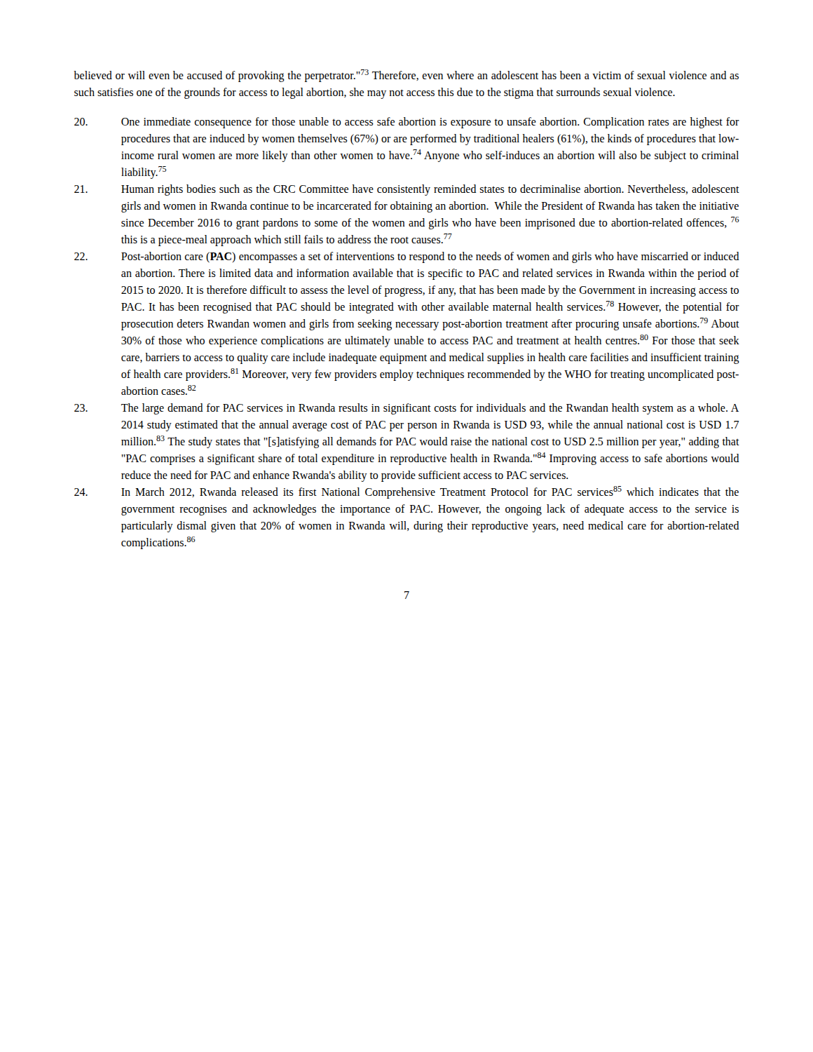believed or will even be accused of provoking the perpetrator."73 Therefore, even where an adolescent has been a victim of sexual violence and as such satisfies one of the grounds for access to legal abortion, she may not access this due to the stigma that surrounds sexual violence.
20.
One immediate consequence for those unable to access safe abortion is exposure to unsafe abortion. Complication rates are highest for procedures that are induced by women themselves (67%) or are performed by traditional healers (61%), the kinds of procedures that low-income rural women are more likely than other women to have.74 Anyone who self-induces an abortion will also be subject to criminal liability.75
21.
Human rights bodies such as the CRC Committee have consistently reminded states to decriminalise abortion. Nevertheless, adolescent girls and women in Rwanda continue to be incarcerated for obtaining an abortion. While the President of Rwanda has taken the initiative since December 2016 to grant pardons to some of the women and girls who have been imprisoned due to abortion-related offences, 76 this is a piece-meal approach which still fails to address the root causes.77
22.
Post-abortion care (PAC) encompasses a set of interventions to respond to the needs of women and girls who have miscarried or induced an abortion. There is limited data and information available that is specific to PAC and related services in Rwanda within the period of 2015 to 2020. It is therefore difficult to assess the level of progress, if any, that has been made by the Government in increasing access to PAC. It has been recognised that PAC should be integrated with other available maternal health services.78 However, the potential for prosecution deters Rwandan women and girls from seeking necessary post-abortion treatment after procuring unsafe abortions.79 About 30% of those who experience complications are ultimately unable to access PAC and treatment at health centres.80 For those that seek care, barriers to access to quality care include inadequate equipment and medical supplies in health care facilities and insufficient training of health care providers.81 Moreover, very few providers employ techniques recommended by the WHO for treating uncomplicated post-abortion cases.82
23.
The large demand for PAC services in Rwanda results in significant costs for individuals and the Rwandan health system as a whole. A 2014 study estimated that the annual average cost of PAC per person in Rwanda is USD 93, while the annual national cost is USD 1.7 million.83 The study states that "[s]atisfying all demands for PAC would raise the national cost to USD 2.5 million per year," adding that "PAC comprises a significant share of total expenditure in reproductive health in Rwanda."84 Improving access to safe abortions would reduce the need for PAC and enhance Rwanda's ability to provide sufficient access to PAC services.
24.
In March 2012, Rwanda released its first National Comprehensive Treatment Protocol for PAC services85 which indicates that the government recognises and acknowledges the importance of PAC. However, the ongoing lack of adequate access to the service is particularly dismal given that 20% of women in Rwanda will, during their reproductive years, need medical care for abortion-related complications.86
7